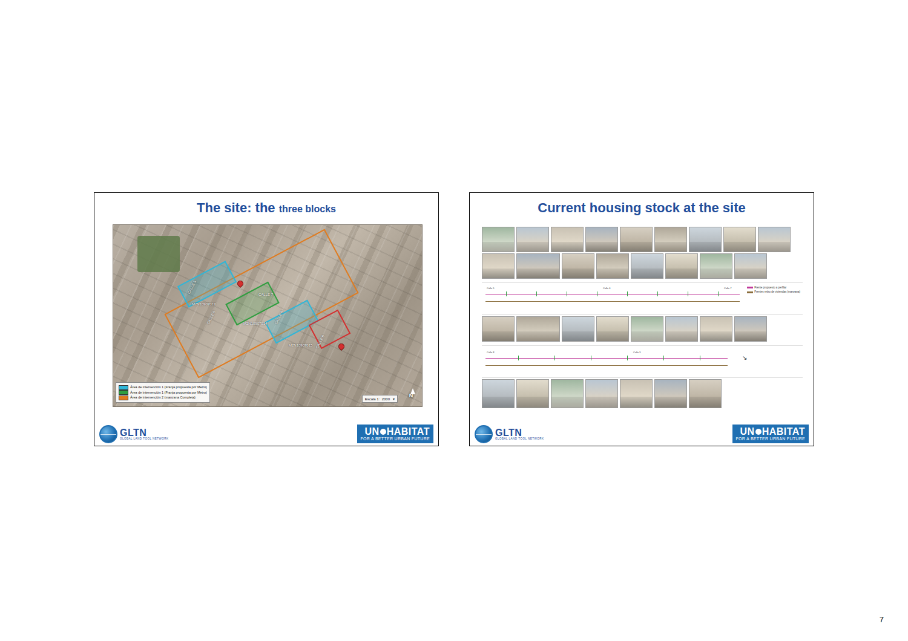The site: the three blocks
CALLE 5
CALLE 6
CALLE 7
CALLE 8
CALLE 9
M2N10907013
M2N10907014
M2N10907015
Área de intervención 1 (Franja propuesta por Metro)
Área de intervención 1 (Franja propuesta por Metro)
Área de intervención 2 (manzana Completa)
Escala 1: 2000 ▾
N
GLTN
GLOBAL LAND TOOL NETWORK
UN HABITAT
FOR A BETTER URBAN FUTURE
Current housing stock at the site
Calle 5
Calle 6
Calle 7
Frente propuesto a perfilar
Frentes retiro de viviendas (manzana)
Calle 8
Calle 9
↘
GLTN
GLOBAL LAND TOOL NETWORK
UN HABITAT
FOR A BETTER URBAN FUTURE
7